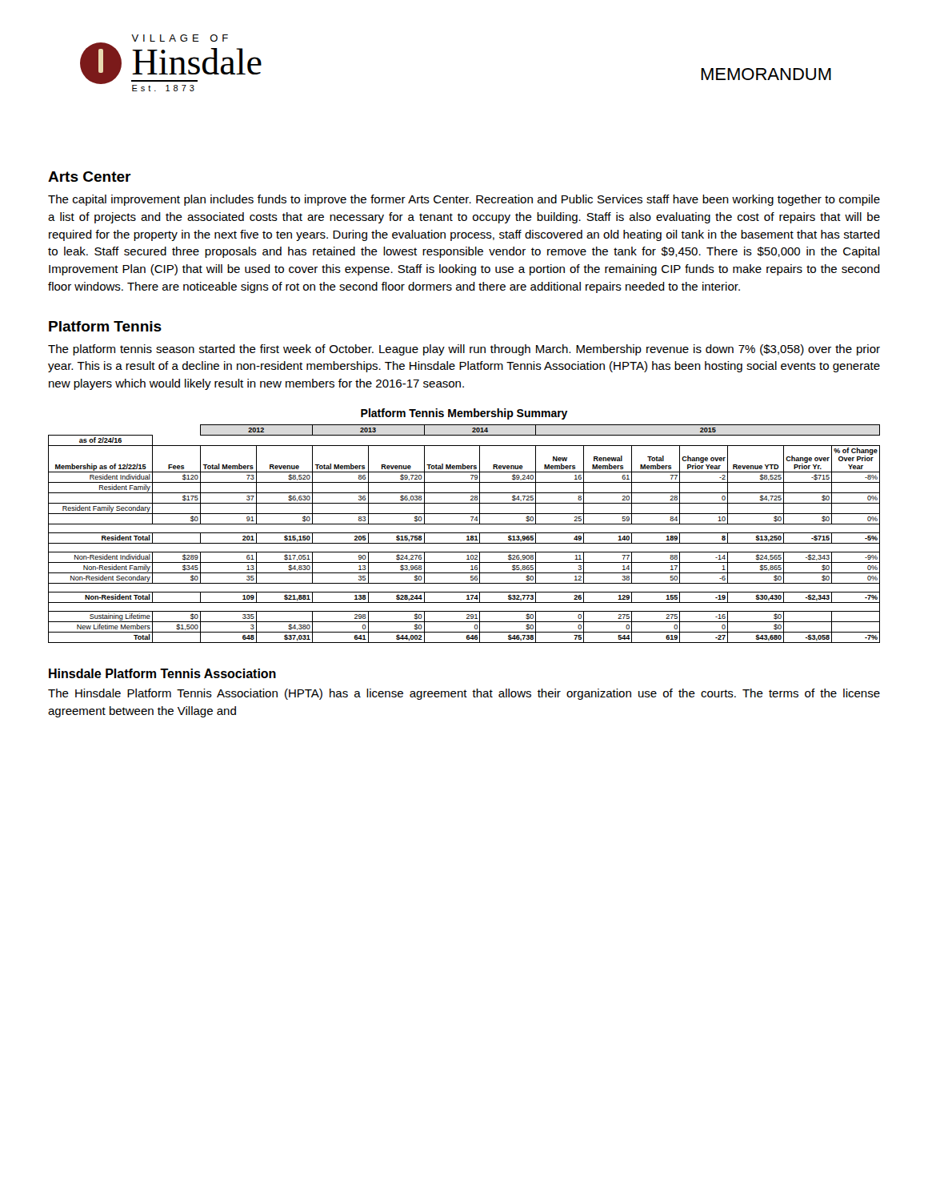VILLAGE OF
Hinsdale
Est. 1873
MEMORANDUM
Arts Center
The capital improvement plan includes funds to improve the former Arts Center. Recreation and Public Services staff have been working together to compile a list of projects and the associated costs that are necessary for a tenant to occupy the building. Staff is also evaluating the cost of repairs that will be required for the property in the next five to ten years. During the evaluation process, staff discovered an old heating oil tank in the basement that has started to leak. Staff secured three proposals and has retained the lowest responsible vendor to remove the tank for $9,450. There is $50,000 in the Capital Improvement Plan (CIP) that will be used to cover this expense. Staff is looking to use a portion of the remaining CIP funds to make repairs to the second floor windows. There are noticeable signs of rot on the second floor dormers and there are additional repairs needed to the interior.
Platform Tennis
The platform tennis season started the first week of October. League play will run through March. Membership revenue is down 7% ($3,058) over the prior year. This is a result of a decline in non-resident memberships. The Hinsdale Platform Tennis Association (HPTA) has been hosting social events to generate new players which would likely result in new members for the 2016-17 season.
Platform Tennis Membership Summary
| | | 2012 | 2013 | 2014 | 2015 |
| --- | --- | --- | --- | --- | --- |
| as of 2/24/16 | | | | | |
| Membership as of 12/22/15 | Fees | Total Members | Revenue | Total Members | Revenue | Total Members | Revenue | New Members | Renewal Members | Total Members | Change over Prior Year | Revenue YTD | Change over Prior Yr. | % of Change Over Prior Year |
| Resident Individual | $120 | 73 | $8,520 | 86 | $9,720 | 79 | $9,240 | 16 | 61 | 77 | -2 | $8,525 | -$715 | -8% |
| Resident Family | | | | | | | | | | | | | | |
| | $175 | 37 | $6,630 | 36 | $6,038 | 28 | $4,725 | 8 | 20 | 28 | 0 | $4,725 | $0 | 0% |
| Resident Family Secondary | | | | | | | | | | | | | | |
| | $0 | 91 | $0 | 83 | $0 | 74 | $0 | 25 | 59 | 84 | 10 | $0 | $0 | 0% |
| Resident Total | | 201 | $15,150 | 205 | $15,758 | 181 | $13,965 | 49 | 140 | 189 | 8 | $13,250 | -$715 | -5% |
| Non-Resident Individual | $289 | 61 | $17,051 | 90 | $24,276 | 102 | $26,908 | 11 | 77 | 88 | -14 | $24,565 | -$2,343 | -9% |
| Non-Resident Family | $345 | 13 | $4,830 | 13 | $3,968 | 16 | $5,865 | 3 | 14 | 17 | 1 | $5,865 | $0 | 0% |
| Non-Resident Secondary | $0 | 35 | | 35 | $0 | 56 | $0 | 12 | 38 | 50 | -6 | $0 | $0 | 0% |
| Non-Resident Total | | 109 | $21,881 | 138 | $28,244 | 174 | $32,773 | 26 | 129 | 155 | -19 | $30,430 | -$2,343 | -7% |
| Sustaining Lifetime | $0 | 335 | | 298 | $0 | 291 | $0 | 0 | 275 | 275 | -16 | $0 | | |
| New Lifetime Members | $1,500 | 3 | $4,380 | 0 | $0 | 0 | $0 | 0 | 0 | 0 | 0 | $0 | | |
| Total | | 648 | $37,031 | 641 | $44,002 | 646 | $46,738 | 75 | 544 | 619 | -27 | $43,680 | -$3,058 | -7% |
Hinsdale Platform Tennis Association
The Hinsdale Platform Tennis Association (HPTA) has a license agreement that allows their organization use of the courts. The terms of the license agreement between the Village and